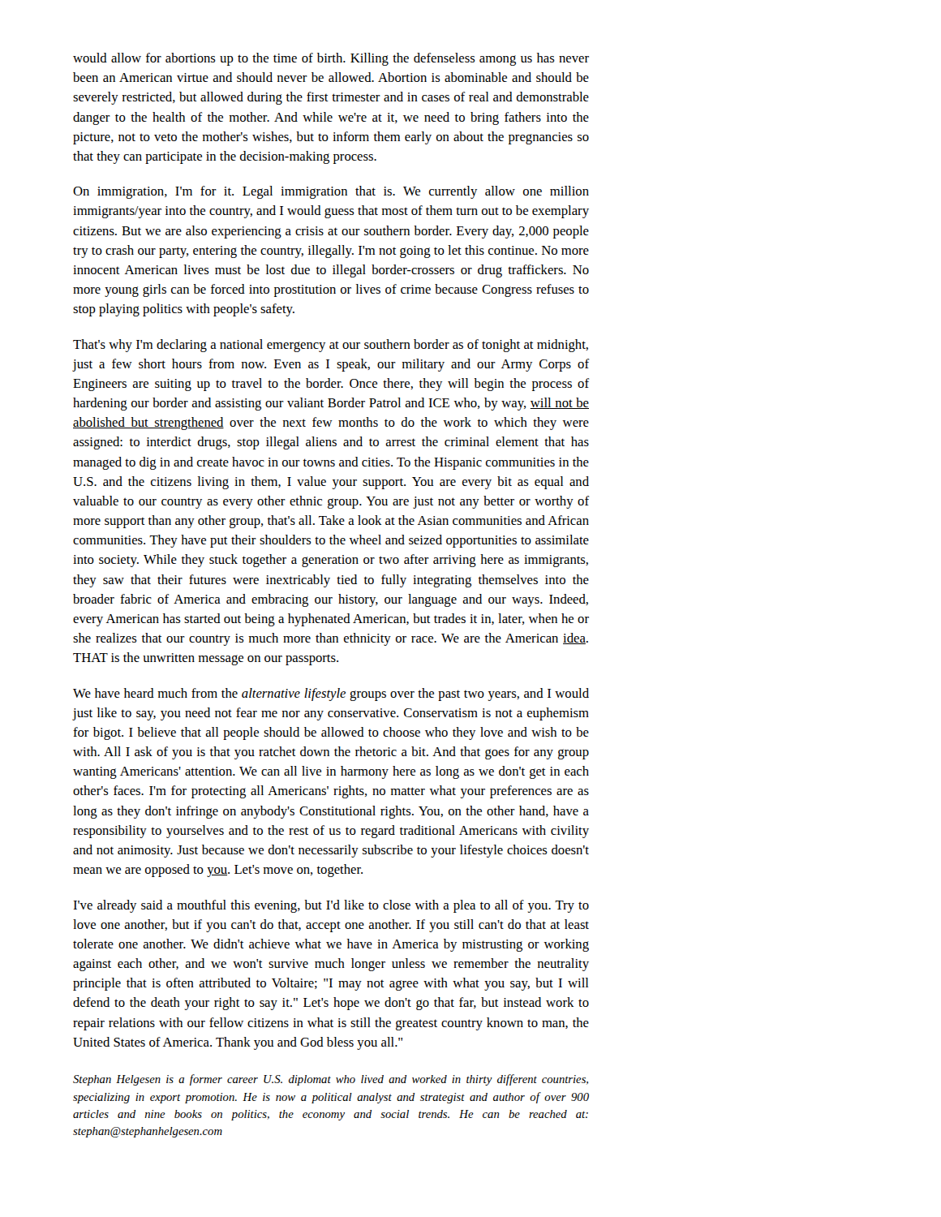would allow for abortions up to the time of birth. Killing the defenseless among us has never been an American virtue and should never be allowed. Abortion is abominable and should be severely restricted, but allowed during the first trimester and in cases of real and demonstrable danger to the health of the mother. And while we're at it, we need to bring fathers into the picture, not to veto the mother's wishes, but to inform them early on about the pregnancies so that they can participate in the decision-making process.
On immigration, I'm for it. Legal immigration that is. We currently allow one million immigrants/year into the country, and I would guess that most of them turn out to be exemplary citizens. But we are also experiencing a crisis at our southern border. Every day, 2,000 people try to crash our party, entering the country, illegally. I'm not going to let this continue. No more innocent American lives must be lost due to illegal border-crossers or drug traffickers. No more young girls can be forced into prostitution or lives of crime because Congress refuses to stop playing politics with people's safety.
That's why I'm declaring a national emergency at our southern border as of tonight at midnight, just a few short hours from now. Even as I speak, our military and our Army Corps of Engineers are suiting up to travel to the border. Once there, they will begin the process of hardening our border and assisting our valiant Border Patrol and ICE who, by way, will not be abolished but strengthened over the next few months to do the work to which they were assigned: to interdict drugs, stop illegal aliens and to arrest the criminal element that has managed to dig in and create havoc in our towns and cities. To the Hispanic communities in the U.S. and the citizens living in them, I value your support. You are every bit as equal and valuable to our country as every other ethnic group. You are just not any better or worthy of more support than any other group, that's all. Take a look at the Asian communities and African communities. They have put their shoulders to the wheel and seized opportunities to assimilate into society. While they stuck together a generation or two after arriving here as immigrants, they saw that their futures were inextricably tied to fully integrating themselves into the broader fabric of America and embracing our history, our language and our ways. Indeed, every American has started out being a hyphenated American, but trades it in, later, when he or she realizes that our country is much more than ethnicity or race. We are the American idea. THAT is the unwritten message on our passports.
We have heard much from the alternative lifestyle groups over the past two years, and I would just like to say, you need not fear me nor any conservative. Conservatism is not a euphemism for bigot. I believe that all people should be allowed to choose who they love and wish to be with. All I ask of you is that you ratchet down the rhetoric a bit. And that goes for any group wanting Americans' attention. We can all live in harmony here as long as we don't get in each other's faces. I'm for protecting all Americans' rights, no matter what your preferences are as long as they don't infringe on anybody's Constitutional rights. You, on the other hand, have a responsibility to yourselves and to the rest of us to regard traditional Americans with civility and not animosity. Just because we don't necessarily subscribe to your lifestyle choices doesn't mean we are opposed to you. Let's move on, together.
I've already said a mouthful this evening, but I'd like to close with a plea to all of you. Try to love one another, but if you can't do that, accept one another. If you still can't do that at least tolerate one another. We didn't achieve what we have in America by mistrusting or working against each other, and we won't survive much longer unless we remember the neutrality principle that is often attributed to Voltaire; "I may not agree with what you say, but I will defend to the death your right to say it." Let's hope we don't go that far, but instead work to repair relations with our fellow citizens in what is still the greatest country known to man, the United States of America. Thank you and God bless you all."
Stephan Helgesen is a former career U.S. diplomat who lived and worked in thirty different countries, specializing in export promotion. He is now a political analyst and strategist and author of over 900 articles and nine books on politics, the economy and social trends. He can be reached at: stephan@stephanhelgesen.com